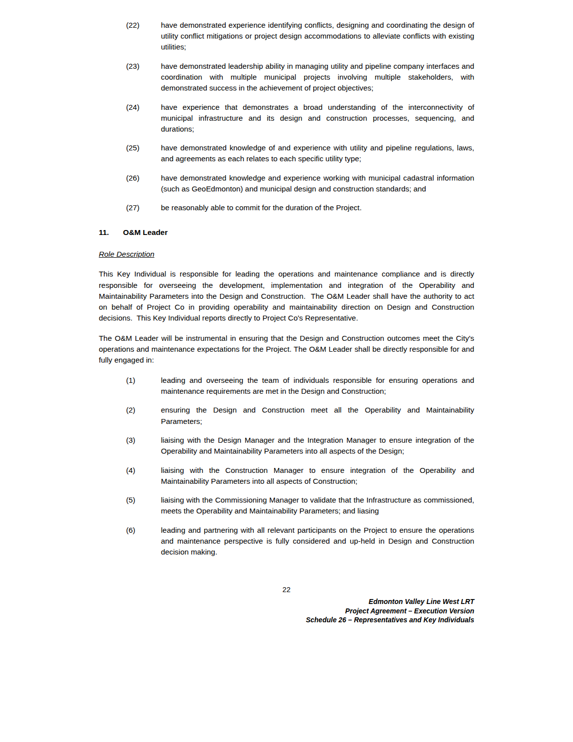(22) have demonstrated experience identifying conflicts, designing and coordinating the design of utility conflict mitigations or project design accommodations to alleviate conflicts with existing utilities;
(23) have demonstrated leadership ability in managing utility and pipeline company interfaces and coordination with multiple municipal projects involving multiple stakeholders, with demonstrated success in the achievement of project objectives;
(24) have experience that demonstrates a broad understanding of the interconnectivity of municipal infrastructure and its design and construction processes, sequencing, and durations;
(25) have demonstrated knowledge of and experience with utility and pipeline regulations, laws, and agreements as each relates to each specific utility type;
(26) have demonstrated knowledge and experience working with municipal cadastral information (such as GeoEdmonton) and municipal design and construction standards; and
(27) be reasonably able to commit for the duration of the Project.
11. O&M Leader
Role Description
This Key Individual is responsible for leading the operations and maintenance compliance and is directly responsible for overseeing the development, implementation and integration of the Operability and Maintainability Parameters into the Design and Construction. The O&M Leader shall have the authority to act on behalf of Project Co in providing operability and maintainability direction on Design and Construction decisions. This Key Individual reports directly to Project Co's Representative.
The O&M Leader will be instrumental in ensuring that the Design and Construction outcomes meet the City's operations and maintenance expectations for the Project. The O&M Leader shall be directly responsible for and fully engaged in:
(1) leading and overseeing the team of individuals responsible for ensuring operations and maintenance requirements are met in the Design and Construction;
(2) ensuring the Design and Construction meet all the Operability and Maintainability Parameters;
(3) liaising with the Design Manager and the Integration Manager to ensure integration of the Operability and Maintainability Parameters into all aspects of the Design;
(4) liaising with the Construction Manager to ensure integration of the Operability and Maintainability Parameters into all aspects of Construction;
(5) liaising with the Commissioning Manager to validate that the Infrastructure as commissioned, meets the Operability and Maintainability Parameters; and liasing
(6) leading and partnering with all relevant participants on the Project to ensure the operations and maintenance perspective is fully considered and up-held in Design and Construction decision making.
22
Edmonton Valley Line West LRT
Project Agreement – Execution Version
Schedule 26 – Representatives and Key Individuals